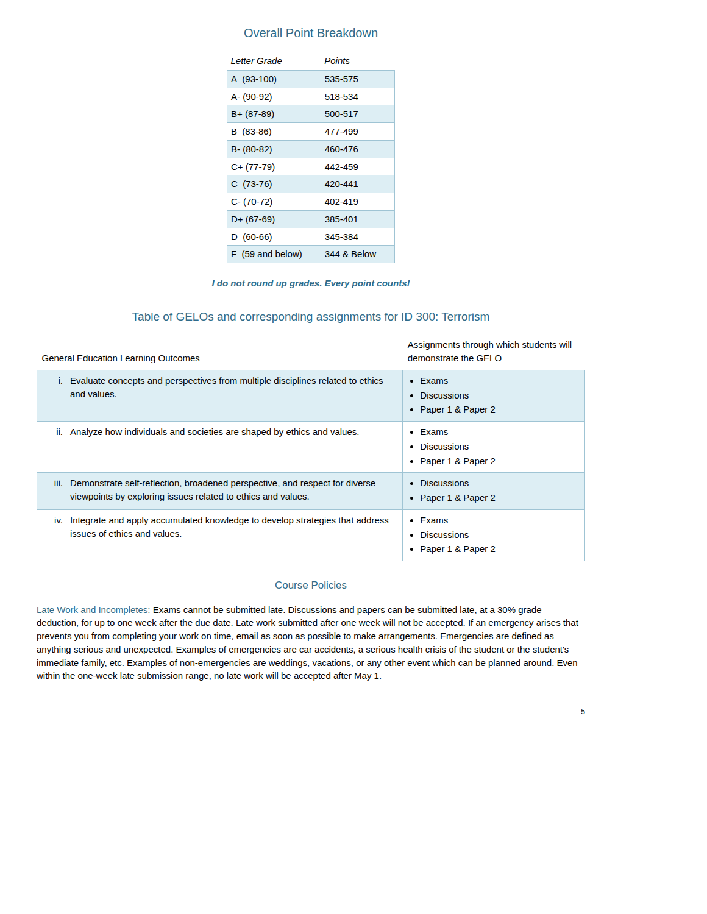Overall Point Breakdown
| Letter Grade | Points |
| --- | --- |
| A (93-100) | 535-575 |
| A- (90-92) | 518-534 |
| B+ (87-89) | 500-517 |
| B (83-86) | 477-499 |
| B- (80-82) | 460-476 |
| C+ (77-79) | 442-459 |
| C (73-76) | 420-441 |
| C- (70-72) | 402-419 |
| D+ (67-69) | 385-401 |
| D (60-66) | 345-384 |
| F (59 and below) | 344 & Below |
I do not round up grades. Every point counts!
Table of GELOs and corresponding assignments for ID 300: Terrorism
| General Education Learning Outcomes | Assignments through which students will demonstrate the GELO |
| --- | --- |
| i. | Evaluate concepts and perspectives from multiple disciplines related to ethics and values. | Exams Discussions Paper 1 & Paper 2 |
| ii. | Analyze how individuals and societies are shaped by ethics and values. | Exams Discussions Paper 1 & Paper 2 |
| iii. | Demonstrate self-reflection, broadened perspective, and respect for diverse viewpoints by exploring issues related to ethics and values. | Discussions Paper 1 & Paper 2 |
| iv. | Integrate and apply accumulated knowledge to develop strategies that address issues of ethics and values. | Exams Discussions Paper 1 & Paper 2 |
Course Policies
Late Work and Incompletes: Exams cannot be submitted late. Discussions and papers can be submitted late, at a 30% grade deduction, for up to one week after the due date. Late work submitted after one week will not be accepted. If an emergency arises that prevents you from completing your work on time, email as soon as possible to make arrangements. Emergencies are defined as anything serious and unexpected. Examples of emergencies are car accidents, a serious health crisis of the student or the student's immediate family, etc. Examples of non-emergencies are weddings, vacations, or any other event which can be planned around. Even within the one-week late submission range, no late work will be accepted after May 1.
5